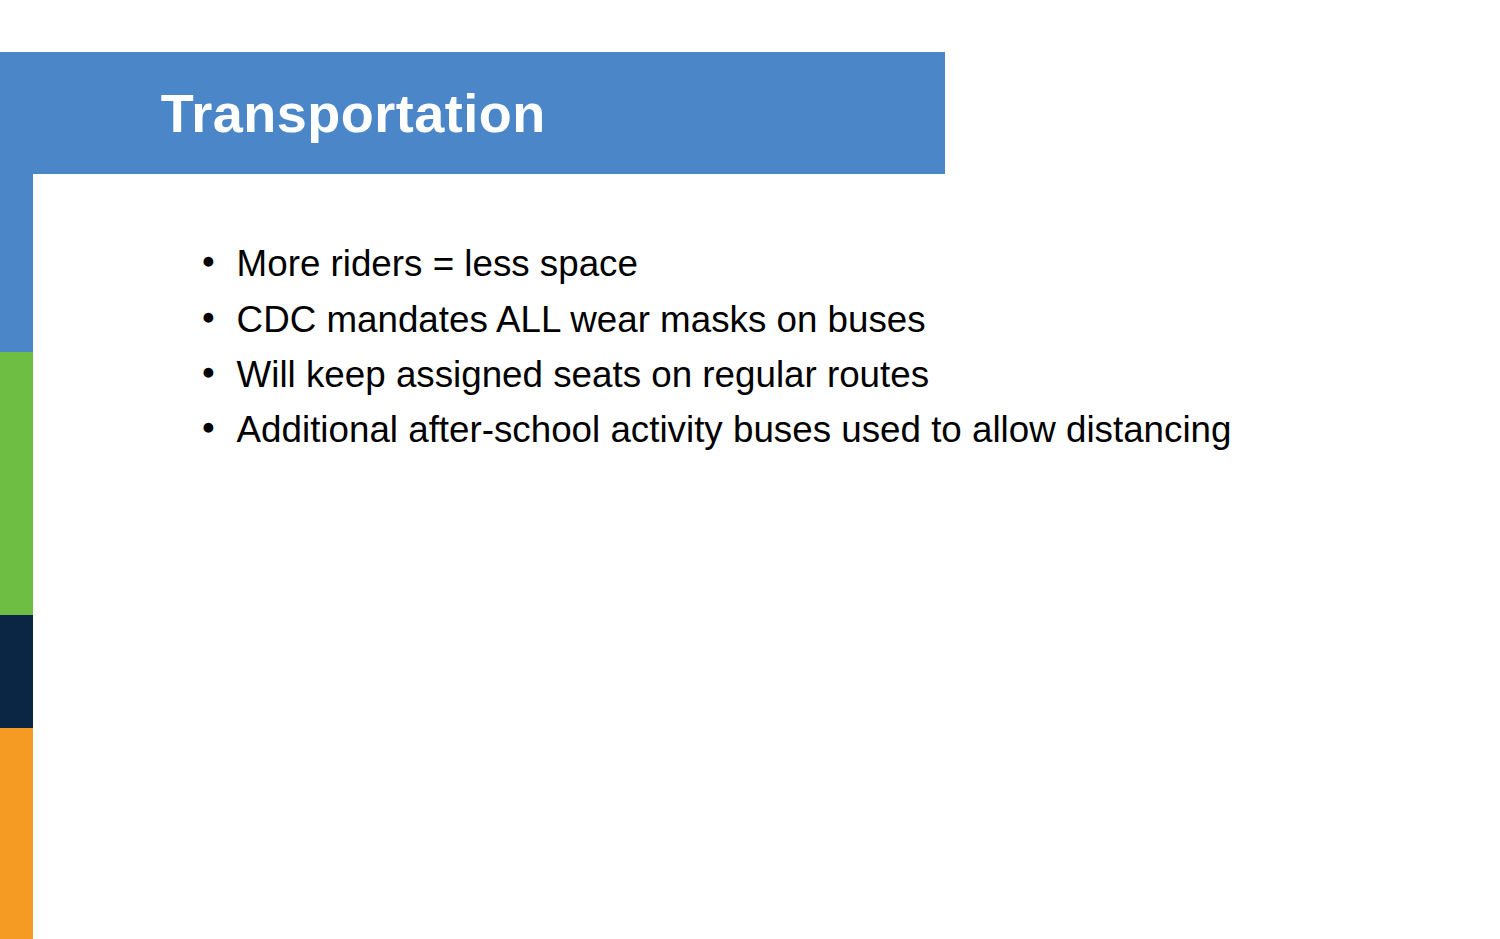Transportation
More riders = less space
CDC mandates ALL wear masks on buses
Will keep assigned seats on regular routes
Additional after-school activity buses used to allow distancing
16